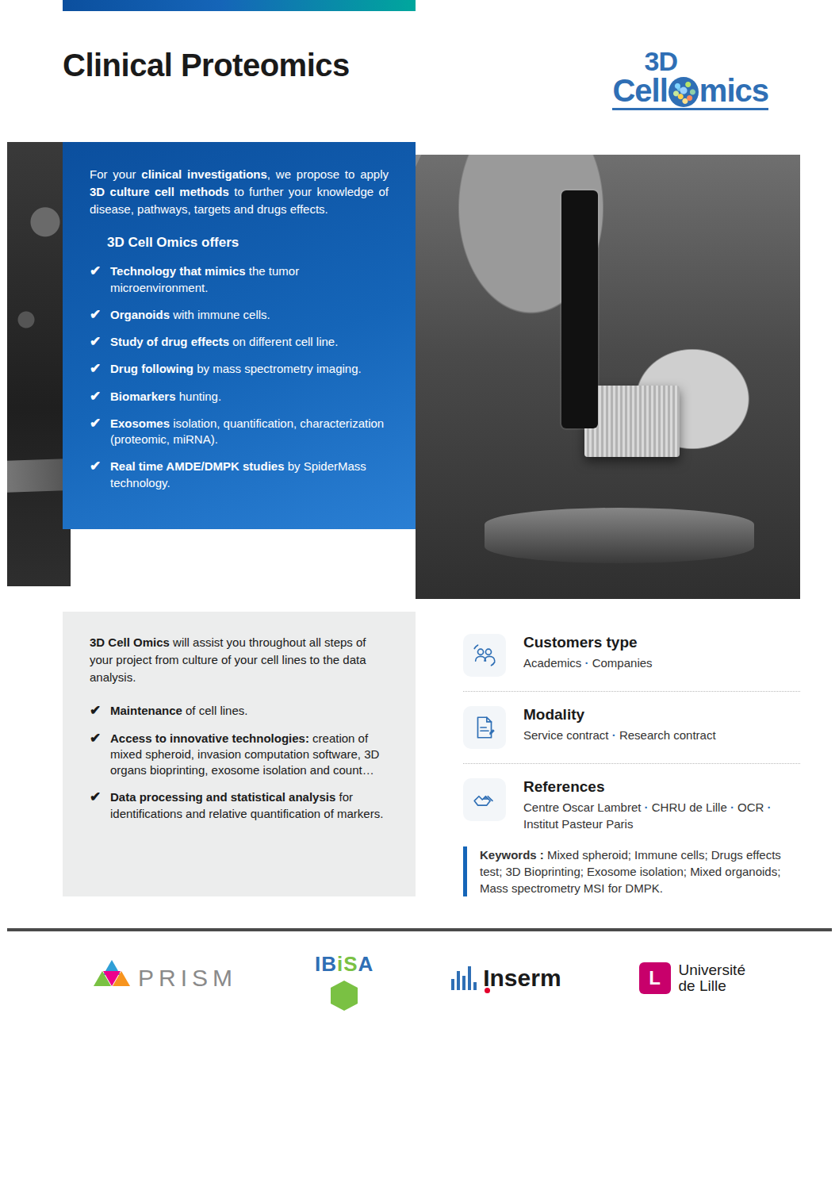Clinical Proteomics
3D Cell mics
For your clinical investigations, we propose to apply 3D culture cell methods to further your knowledge of disease, pathways, targets and drugs effects.
3D Cell Omics offers
Technology that mimics the tumor microenvironment.
Organoids with immune cells.
Study of drug effects on different cell line.
Drug following by mass spectrometry imaging.
Biomarkers hunting.
Exosomes isolation, quantification, characterization (proteomic, miRNA).
Real time AMDE/DMPK studies by SpiderMass technology.
3D Cell Omics will assist you throughout all steps of your project from culture of your cell lines to the data analysis.
Maintenance of cell lines.
Access to innovative technologies: creation of mixed spheroid, invasion computation software, 3D organs bioprinting, exosome isolation and count…
Data processing and statistical analysis for identifications and relative quantification of markers.
Customers type
Academics · Companies
Modality
Service contract · Research contract
References
Centre Oscar Lambret · CHRU de Lille · OCR · Institut Pasteur Paris
Keywords : Mixed spheroid; Immune cells; Drugs effects test; 3D Bioprinting; Exosome isolation; Mixed organoids; Mass spectrometry MSI for DMPK.
PRISM
IBiSA
Inserm
L
Université de Lille